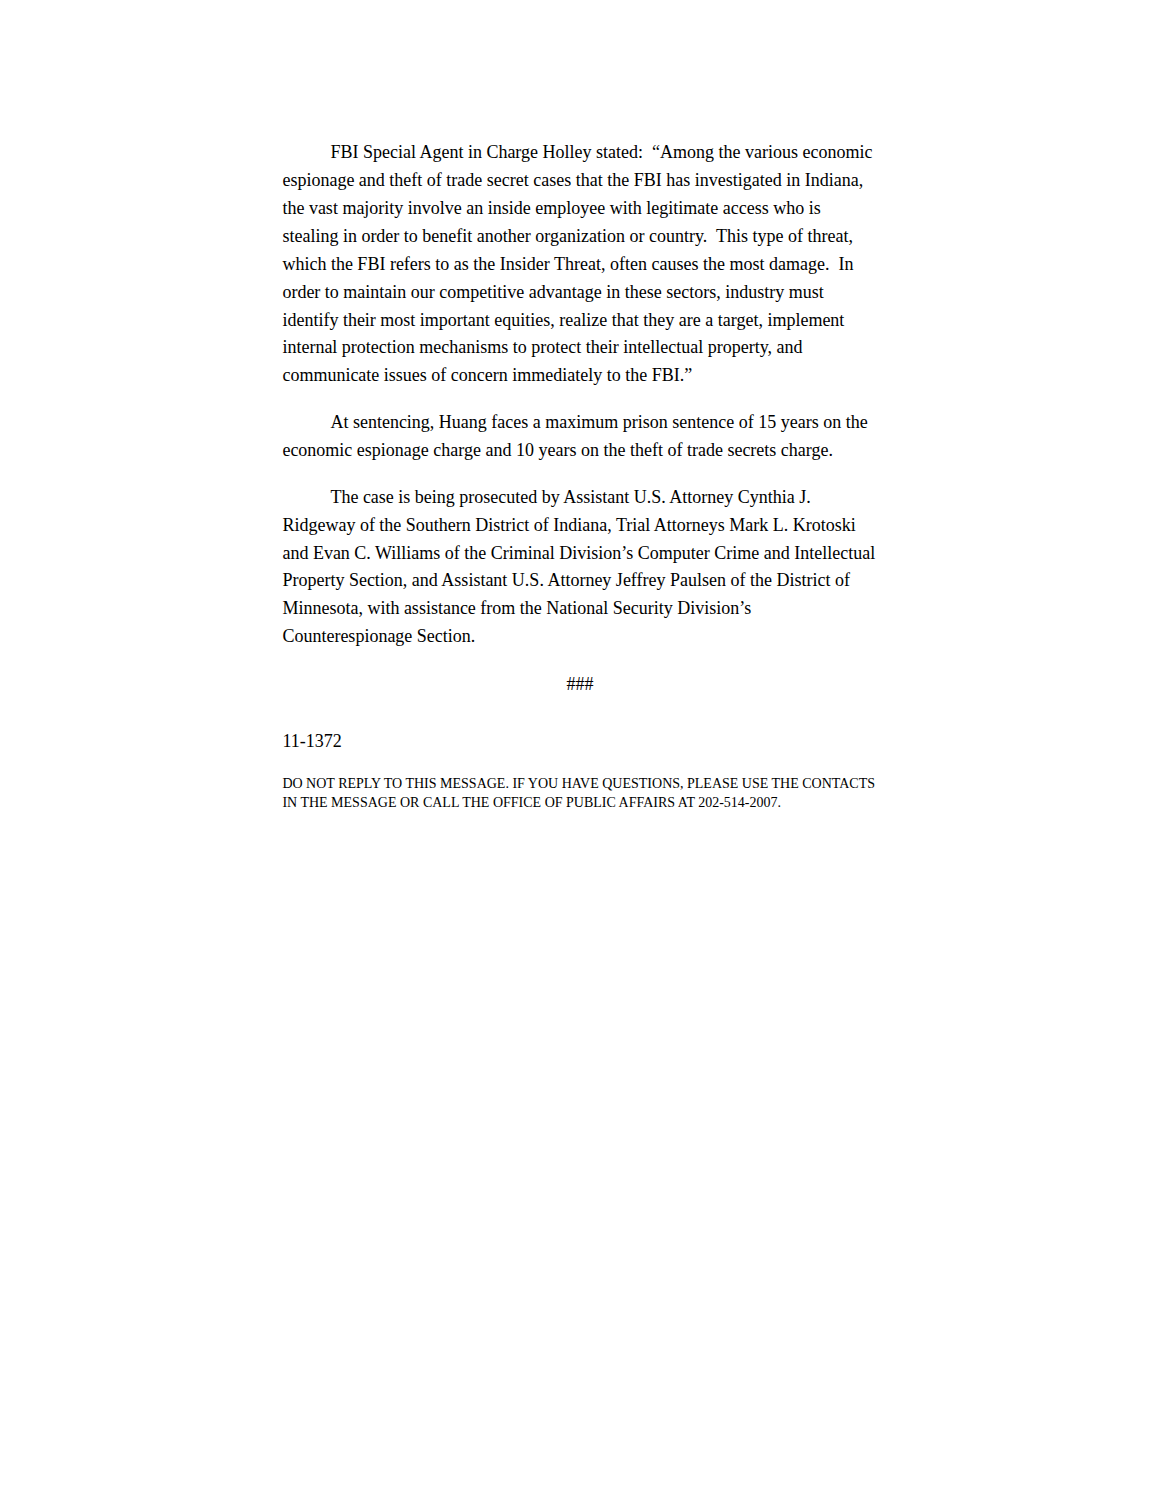FBI Special Agent in Charge Holley stated: “Among the various economic espionage and theft of trade secret cases that the FBI has investigated in Indiana, the vast majority involve an inside employee with legitimate access who is stealing in order to benefit another organization or country. This type of threat, which the FBI refers to as the Insider Threat, often causes the most damage. In order to maintain our competitive advantage in these sectors, industry must identify their most important equities, realize that they are a target, implement internal protection mechanisms to protect their intellectual property, and communicate issues of concern immediately to the FBI.”
At sentencing, Huang faces a maximum prison sentence of 15 years on the economic espionage charge and 10 years on the theft of trade secrets charge.
The case is being prosecuted by Assistant U.S. Attorney Cynthia J. Ridgeway of the Southern District of Indiana, Trial Attorneys Mark L. Krotoski and Evan C. Williams of the Criminal Division’s Computer Crime and Intellectual Property Section, and Assistant U.S. Attorney Jeffrey Paulsen of the District of Minnesota, with assistance from the National Security Division’s Counterespionage Section.
###
11-1372
DO NOT REPLY TO THIS MESSAGE. IF YOU HAVE QUESTIONS, PLEASE USE THE CONTACTS IN THE MESSAGE OR CALL THE OFFICE OF PUBLIC AFFAIRS AT 202-514-2007.